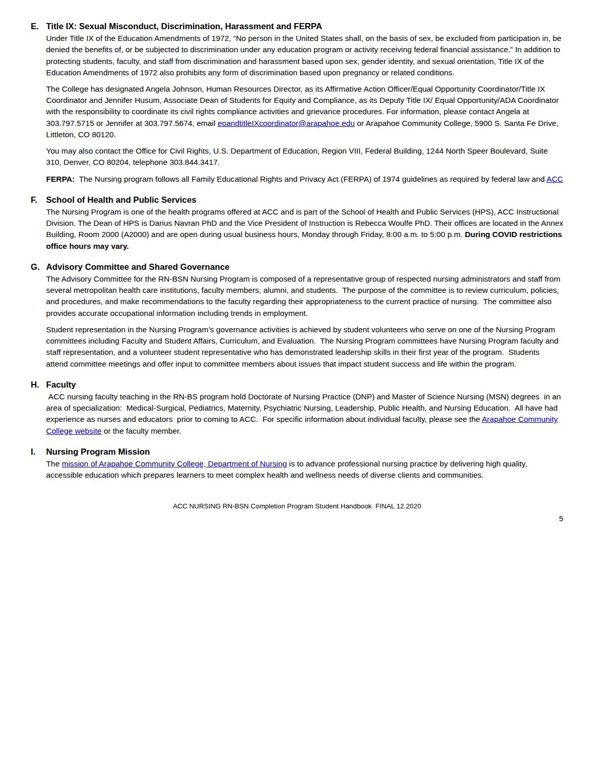E. Title IX: Sexual Misconduct, Discrimination, Harassment and FERPA
Under Title IX of the Education Amendments of 1972, “No person in the United States shall, on the basis of sex, be excluded from participation in, be denied the benefits of, or be subjected to discrimination under any education program or activity receiving federal financial assistance.” In addition to protecting students, faculty, and staff from discrimination and harassment based upon sex, gender identity, and sexual orientation, Title IX of the Education Amendments of 1972 also prohibits any form of discrimination based upon pregnancy or related conditions.
The College has designated Angela Johnson, Human Resources Director, as its Affirmative Action Officer/Equal Opportunity Coordinator/Title IX Coordinator and Jennifer Husum, Associate Dean of Students for Equity and Compliance, as its Deputy Title IX/ Equal Opportunity/ADA Coordinator with the responsibility to coordinate its civil rights compliance activities and grievance procedures. For information, please contact Angela at 303.797.5715 or Jennifer at 303.797.5674, email eoandtitleIXcoordinator@arapahoe.edu or Arapahoe Community College, 5900 S. Santa Fe Drive, Littleton, CO 80120.
You may also contact the Office for Civil Rights, U.S. Department of Education, Region VIII, Federal Building, 1244 North Speer Boulevard, Suite 310, Denver, CO 80204, telephone 303.844.3417.
FERPA: The Nursing program follows all Family Educational Rights and Privacy Act (FERPA) of 1974 guidelines as required by federal law and ACC
F. School of Health and Public Services
The Nursing Program is one of the health programs offered at ACC and is part of the School of Health and Public Services (HPS), ACC Instructional Division. The Dean of HPS is Darius Navran PhD and the Vice President of Instruction is Rebecca Woulfe PhD. Their offices are located in the Annex Building, Room 2000 (A2000) and are open during usual business hours, Monday through Friday, 8:00 a.m. to 5:00 p.m. During COVID restrictions office hours may vary.
G. Advisory Committee and Shared Governance
The Advisory Committee for the RN-BSN Nursing Program is composed of a representative group of respected nursing administrators and staff from several metropolitan health care institutions, faculty members, alumni, and students. The purpose of the committee is to review curriculum, policies, and procedures, and make recommendations to the faculty regarding their appropriateness to the current practice of nursing. The committee also provides accurate occupational information including trends in employment.
Student representation in the Nursing Program’s governance activities is achieved by student volunteers who serve on one of the Nursing Program committees including Faculty and Student Affairs, Curriculum, and Evaluation. The Nursing Program committees have Nursing Program faculty and staff representation, and a volunteer student representative who has demonstrated leadership skills in their first year of the program. Students attend committee meetings and offer input to committee members about issues that impact student success and life within the program.
H. Faculty
ACC nursing faculty teaching in the RN-BS program hold Doctorate of Nursing Practice (DNP) and Master of Science Nursing (MSN) degrees in an area of specialization: Medical-Surgical, Pediatrics, Maternity, Psychiatric Nursing, Leadership, Public Health, and Nursing Education. All have had experience as nurses and educators prior to coming to ACC. For specific information about individual faculty, please see the Arapahoe Community College website or the faculty member.
I. Nursing Program Mission
The mission of Arapahoe Community College, Department of Nursing is to advance professional nursing practice by delivering high quality, accessible education which prepares learners to meet complex health and wellness needs of diverse clients and communities.
ACC NURSING RN-BSN Completion Program Student Handbook FINAL 12.2020
5